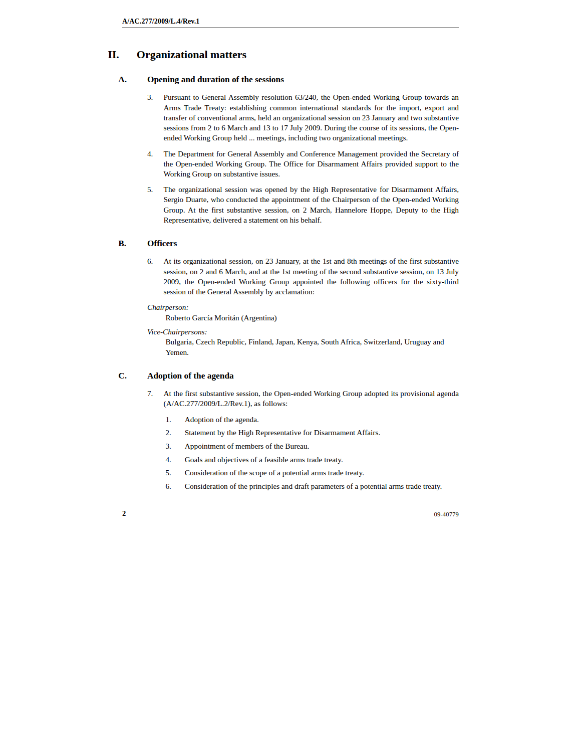A/AC.277/2009/L.4/Rev.1
II. Organizational matters
A. Opening and duration of the sessions
3. Pursuant to General Assembly resolution 63/240, the Open-ended Working Group towards an Arms Trade Treaty: establishing common international standards for the import, export and transfer of conventional arms, held an organizational session on 23 January and two substantive sessions from 2 to 6 March and 13 to 17 July 2009. During the course of its sessions, the Open-ended Working Group held ... meetings, including two organizational meetings.
4. The Department for General Assembly and Conference Management provided the Secretary of the Open-ended Working Group. The Office for Disarmament Affairs provided support to the Working Group on substantive issues.
5. The organizational session was opened by the High Representative for Disarmament Affairs, Sergio Duarte, who conducted the appointment of the Chairperson of the Open-ended Working Group. At the first substantive session, on 2 March, Hannelore Hoppe, Deputy to the High Representative, delivered a statement on his behalf.
B. Officers
6. At its organizational session, on 23 January, at the 1st and 8th meetings of the first substantive session, on 2 and 6 March, and at the 1st meeting of the second substantive session, on 13 July 2009, the Open-ended Working Group appointed the following officers for the sixty-third session of the General Assembly by acclamation:
Chairperson:
Roberto García Moritán (Argentina)
Vice-Chairpersons:
Bulgaria, Czech Republic, Finland, Japan, Kenya, South Africa, Switzerland, Uruguay and Yemen.
C. Adoption of the agenda
7. At the first substantive session, the Open-ended Working Group adopted its provisional agenda (A/AC.277/2009/L.2/Rev.1), as follows:
Adoption of the agenda.
Statement by the High Representative for Disarmament Affairs.
Appointment of members of the Bureau.
Goals and objectives of a feasible arms trade treaty.
Consideration of the scope of a potential arms trade treaty.
Consideration of the principles and draft parameters of a potential arms trade treaty.
2 09-40779